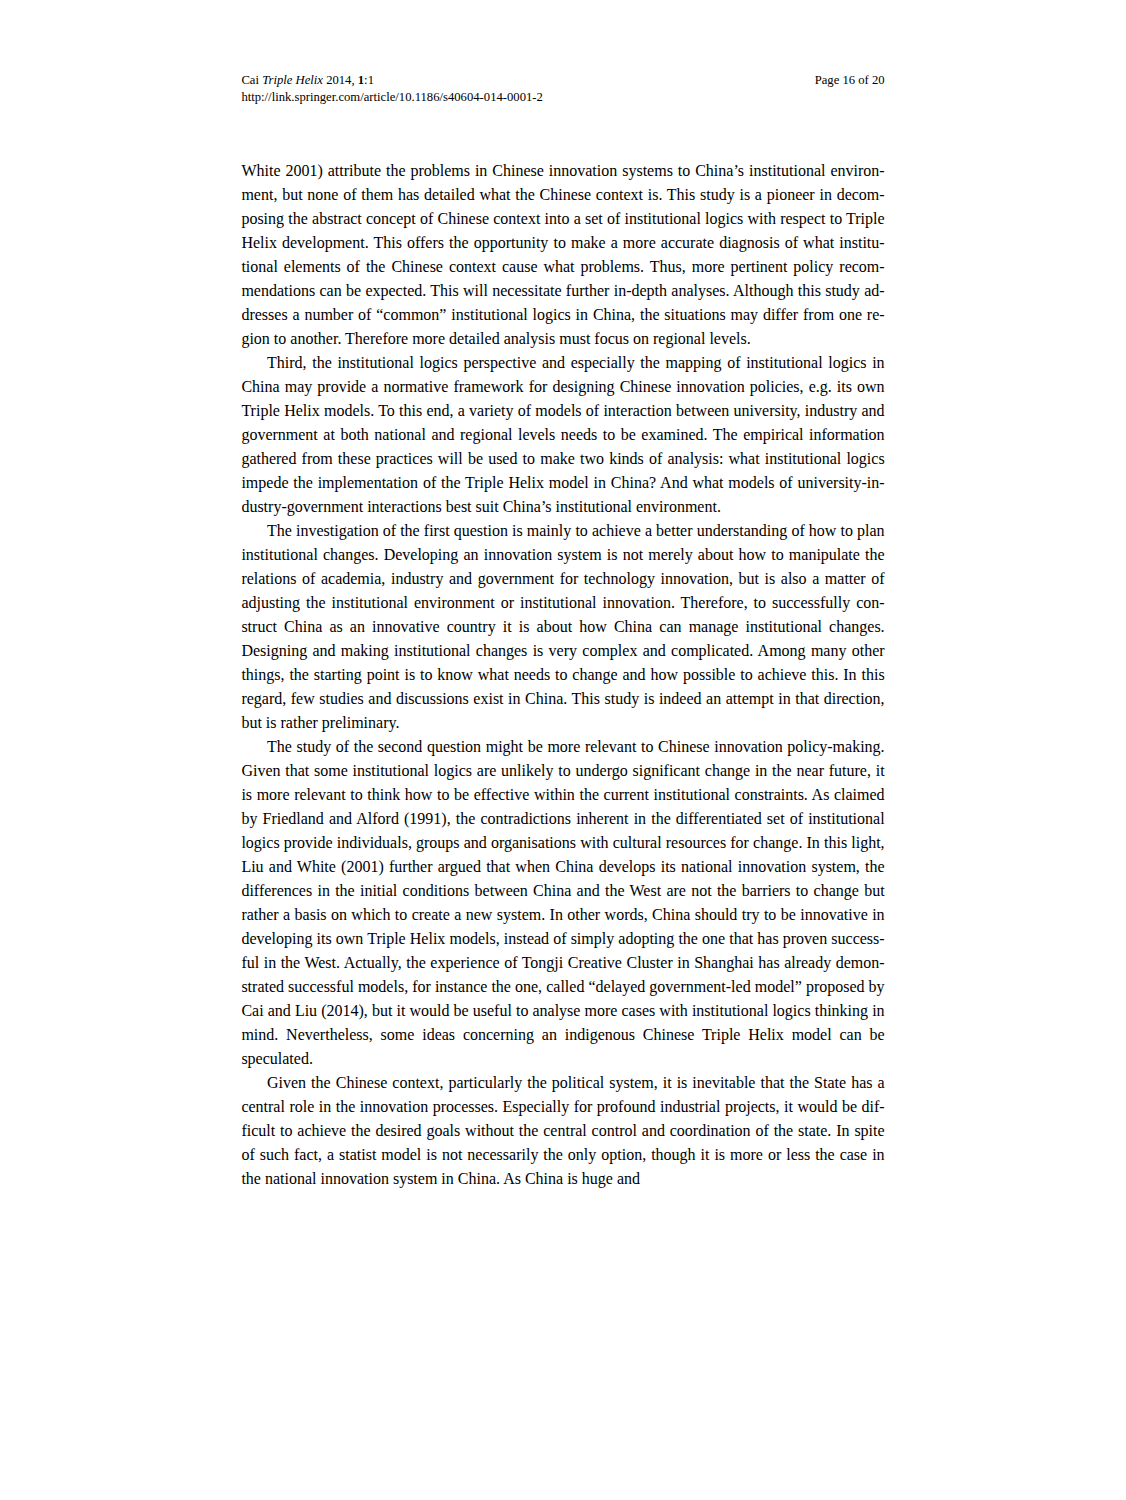Cai Triple Helix 2014, 1:1
http://link.springer.com/article/10.1186/s40604-014-0001-2
Page 16 of 20
White 2001) attribute the problems in Chinese innovation systems to China’s institutional environment, but none of them has detailed what the Chinese context is. This study is a pioneer in decomposing the abstract concept of Chinese context into a set of institutional logics with respect to Triple Helix development. This offers the opportunity to make a more accurate diagnosis of what institutional elements of the Chinese context cause what problems. Thus, more pertinent policy recommendations can be expected. This will necessitate further in-depth analyses. Although this study addresses a number of “common” institutional logics in China, the situations may differ from one region to another. Therefore more detailed analysis must focus on regional levels.
Third, the institutional logics perspective and especially the mapping of institutional logics in China may provide a normative framework for designing Chinese innovation policies, e.g. its own Triple Helix models. To this end, a variety of models of interaction between university, industry and government at both national and regional levels needs to be examined. The empirical information gathered from these practices will be used to make two kinds of analysis: what institutional logics impede the implementation of the Triple Helix model in China? And what models of university-industry-government interactions best suit China’s institutional environment.
The investigation of the first question is mainly to achieve a better understanding of how to plan institutional changes. Developing an innovation system is not merely about how to manipulate the relations of academia, industry and government for technology innovation, but is also a matter of adjusting the institutional environment or institutional innovation. Therefore, to successfully construct China as an innovative country it is about how China can manage institutional changes. Designing and making institutional changes is very complex and complicated. Among many other things, the starting point is to know what needs to change and how possible to achieve this. In this regard, few studies and discussions exist in China. This study is indeed an attempt in that direction, but is rather preliminary.
The study of the second question might be more relevant to Chinese innovation policy-making. Given that some institutional logics are unlikely to undergo significant change in the near future, it is more relevant to think how to be effective within the current institutional constraints. As claimed by Friedland and Alford (1991), the contradictions inherent in the differentiated set of institutional logics provide individuals, groups and organisations with cultural resources for change. In this light, Liu and White (2001) further argued that when China develops its national innovation system, the differences in the initial conditions between China and the West are not the barriers to change but rather a basis on which to create a new system. In other words, China should try to be innovative in developing its own Triple Helix models, instead of simply adopting the one that has proven successful in the West. Actually, the experience of Tongji Creative Cluster in Shanghai has already demonstrated successful models, for instance the one, called “delayed government-led model” proposed by Cai and Liu (2014), but it would be useful to analyse more cases with institutional logics thinking in mind. Nevertheless, some ideas concerning an indigenous Chinese Triple Helix model can be speculated.
Given the Chinese context, particularly the political system, it is inevitable that the State has a central role in the innovation processes. Especially for profound industrial projects, it would be difficult to achieve the desired goals without the central control and coordination of the state. In spite of such fact, a statist model is not necessarily the only option, though it is more or less the case in the national innovation system in China. As China is huge and